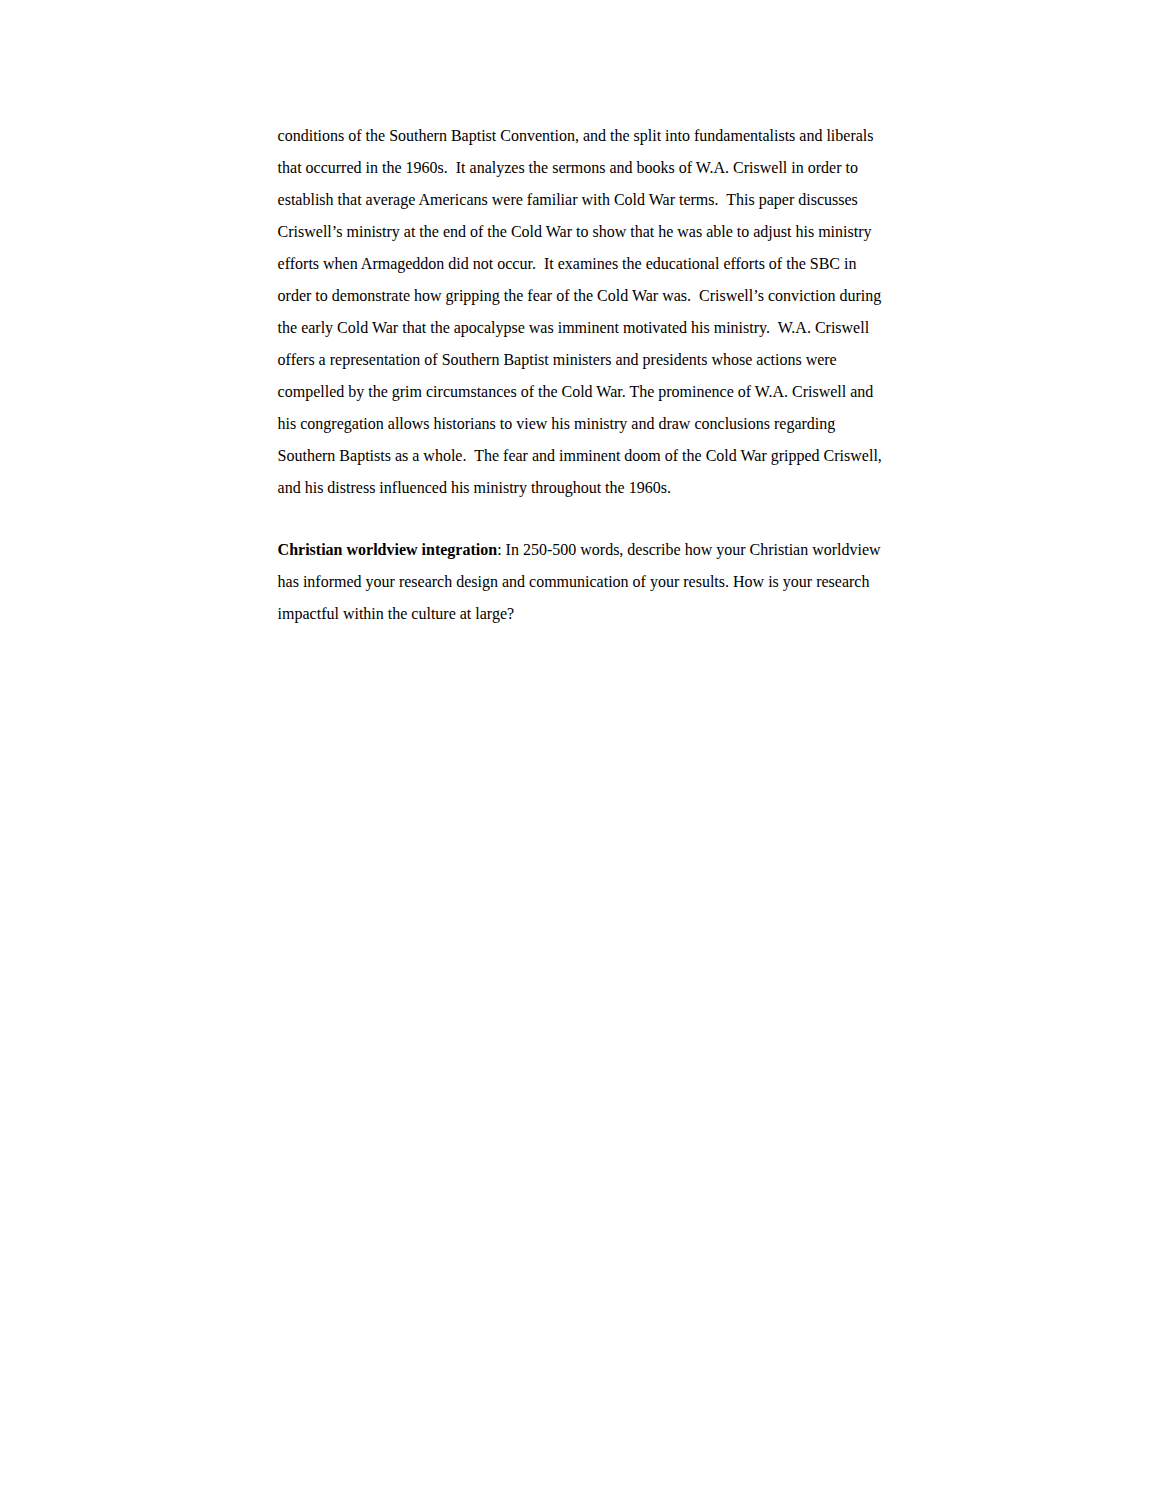conditions of the Southern Baptist Convention, and the split into fundamentalists and liberals that occurred in the 1960s. It analyzes the sermons and books of W.A. Criswell in order to establish that average Americans were familiar with Cold War terms. This paper discusses Criswell’s ministry at the end of the Cold War to show that he was able to adjust his ministry efforts when Armageddon did not occur. It examines the educational efforts of the SBC in order to demonstrate how gripping the fear of the Cold War was. Criswell’s conviction during the early Cold War that the apocalypse was imminent motivated his ministry. W.A. Criswell offers a representation of Southern Baptist ministers and presidents whose actions were compelled by the grim circumstances of the Cold War. The prominence of W.A. Criswell and his congregation allows historians to view his ministry and draw conclusions regarding Southern Baptists as a whole. The fear and imminent doom of the Cold War gripped Criswell, and his distress influenced his ministry throughout the 1960s.
Christian worldview integration: In 250-500 words, describe how your Christian worldview has informed your research design and communication of your results. How is your research impactful within the culture at large?